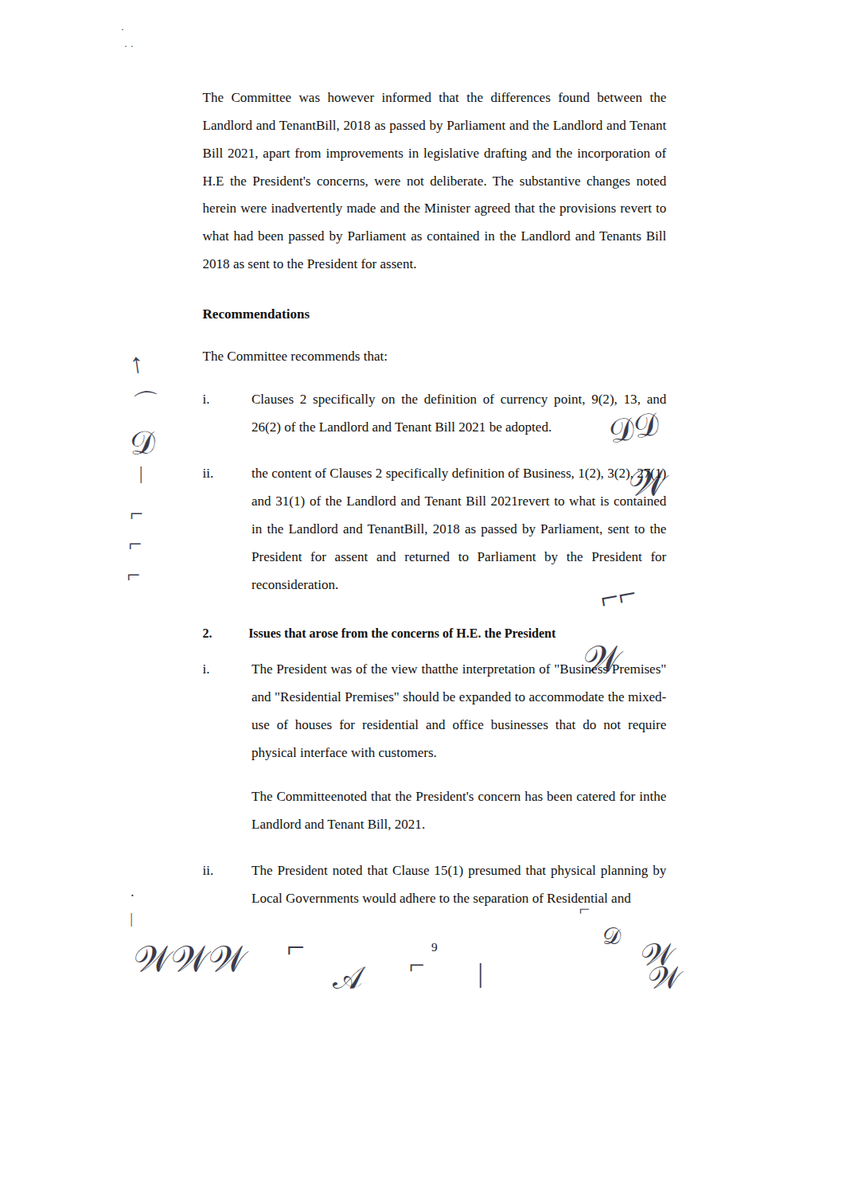· · · ↑ ⌒ 𝒟 | ⌐ ⌐ ⌐ 𝒟𝒟 𝒲 ⌐⌐ 𝒲 𝒲𝒲𝒲 ⌐ 𝒜 ⌐ | 𝒟 𝒲 𝒲 ⌐ · |
The Committee was however informed that the differences found between the Landlord and TenantBill, 2018 as passed by Parliament and the Landlord and Tenant Bill 2021, apart from improvements in legislative drafting and the incorporation of H.E the President's concerns, were not deliberate. The substantive changes noted herein were inadvertently made and the Minister agreed that the provisions revert to what had been passed by Parliament as contained in the Landlord and Tenants Bill 2018 as sent to the President for assent.
Recommendations
The Committee recommends that:
i. Clauses 2 specifically on the definition of currency point, 9(2), 13, and 26(2) of the Landlord and Tenant Bill 2021 be adopted.
ii. the content of Clauses 2 specifically definition of Business, 1(2), 3(2), 27(1) and 31(1) of the Landlord and Tenant Bill 2021revert to what is contained in the Landlord and TenantBill, 2018 as passed by Parliament, sent to the President for assent and returned to Parliament by the President for reconsideration.
2. Issues that arose from the concerns of H.E. the President
i. The President was of the view thatthe interpretation of "Business Premises" and "Residential Premises" should be expanded to accommodate the mixed-use of houses for residential and office businesses that do not require physical interface with customers.
The Committeenoted that the President's concern has been catered for inthe Landlord and Tenant Bill, 2021.
ii. The President noted that Clause 15(1) presumed that physical planning by Local Governments would adhere to the separation of Residential and
9